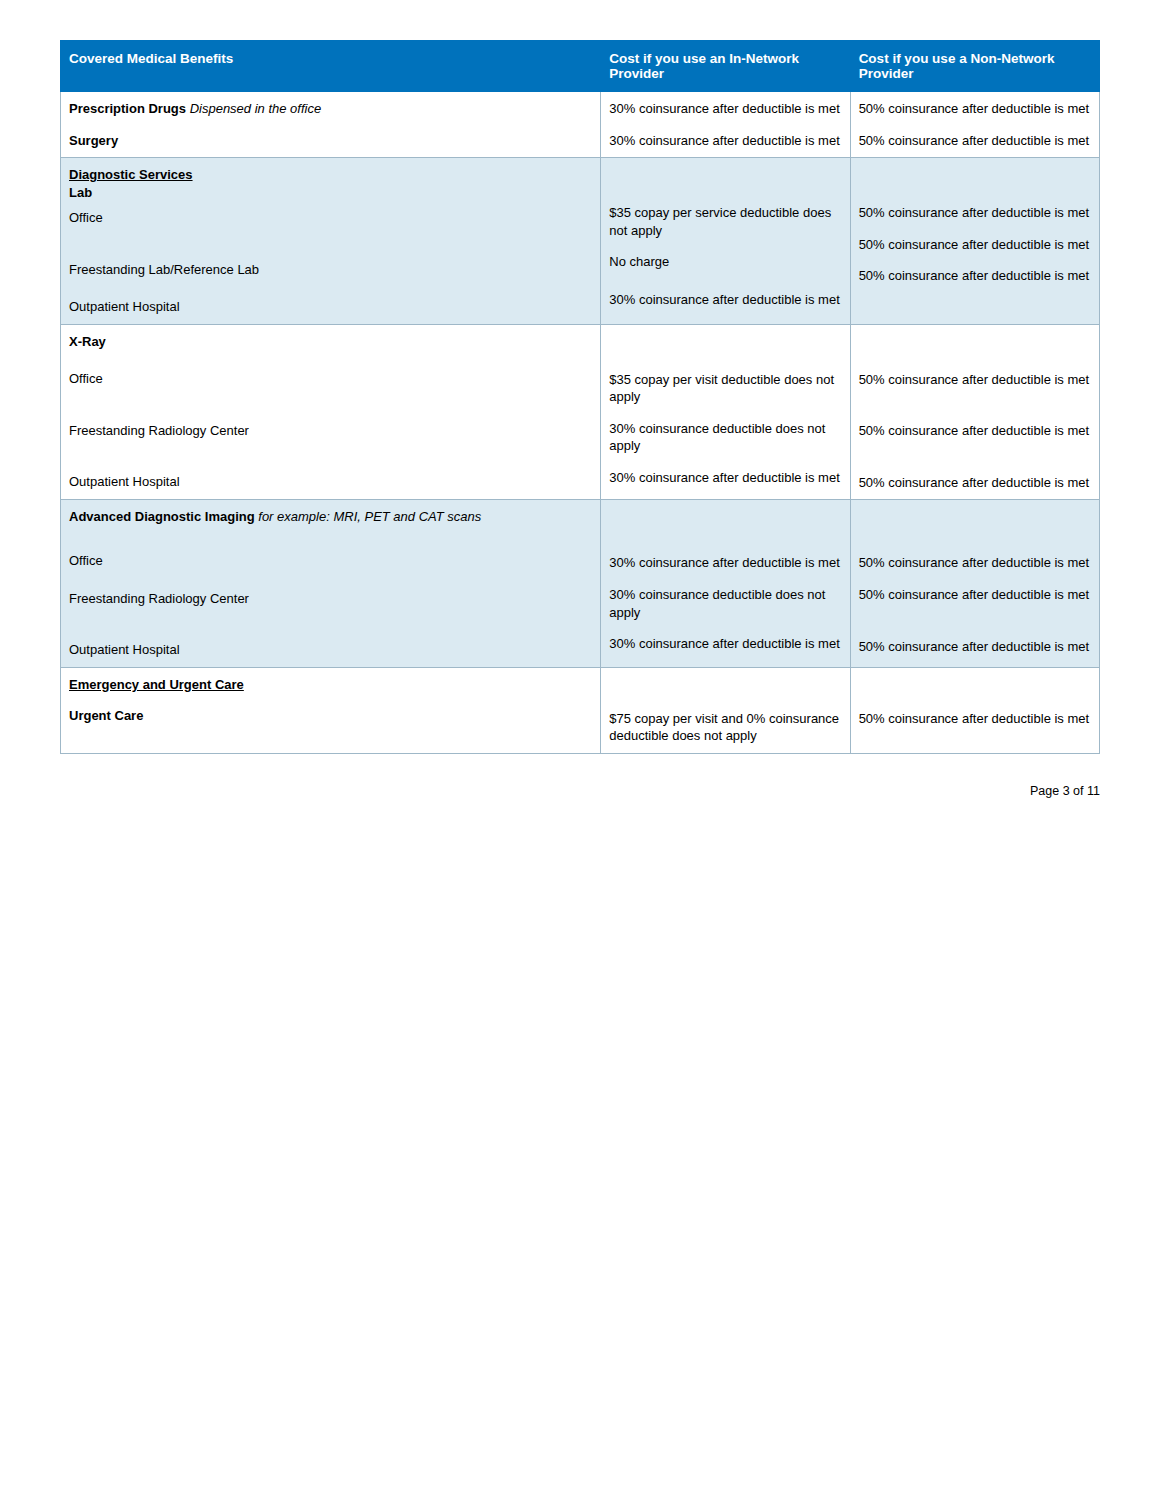| Covered Medical Benefits | Cost if you use an In-Network Provider | Cost if you use a Non-Network Provider |
| --- | --- | --- |
| Prescription Drugs Dispensed in the office Surgery | 30% coinsurance after deductible is met 30% coinsurance after deductible is met | 50% coinsurance after deductible is met 50% coinsurance after deductible is met |
| Diagnostic Services Lab Office Freestanding Lab/Reference Lab Outpatient Hospital | $35 copay per service deductible does not apply No charge 30% coinsurance after deductible is met | 50% coinsurance after deductible is met 50% coinsurance after deductible is met 50% coinsurance after deductible is met |
| X-Ray Office Freestanding Radiology Center Outpatient Hospital | $35 copay per visit deductible does not apply 30% coinsurance deductible does not apply 30% coinsurance after deductible is met | 50% coinsurance after deductible is met 50% coinsurance after deductible is met 50% coinsurance after deductible is met |
| Advanced Diagnostic Imaging for example: MRI, PET and CAT scans Office Freestanding Radiology Center Outpatient Hospital | 30% coinsurance after deductible is met 30% coinsurance deductible does not apply 30% coinsurance after deductible is met | 50% coinsurance after deductible is met 50% coinsurance after deductible is met 50% coinsurance after deductible is met |
| Emergency and Urgent Care Urgent Care | $75 copay per visit and 0% coinsurance deductible does not apply | 50% coinsurance after deductible is met |
Page 3 of 11